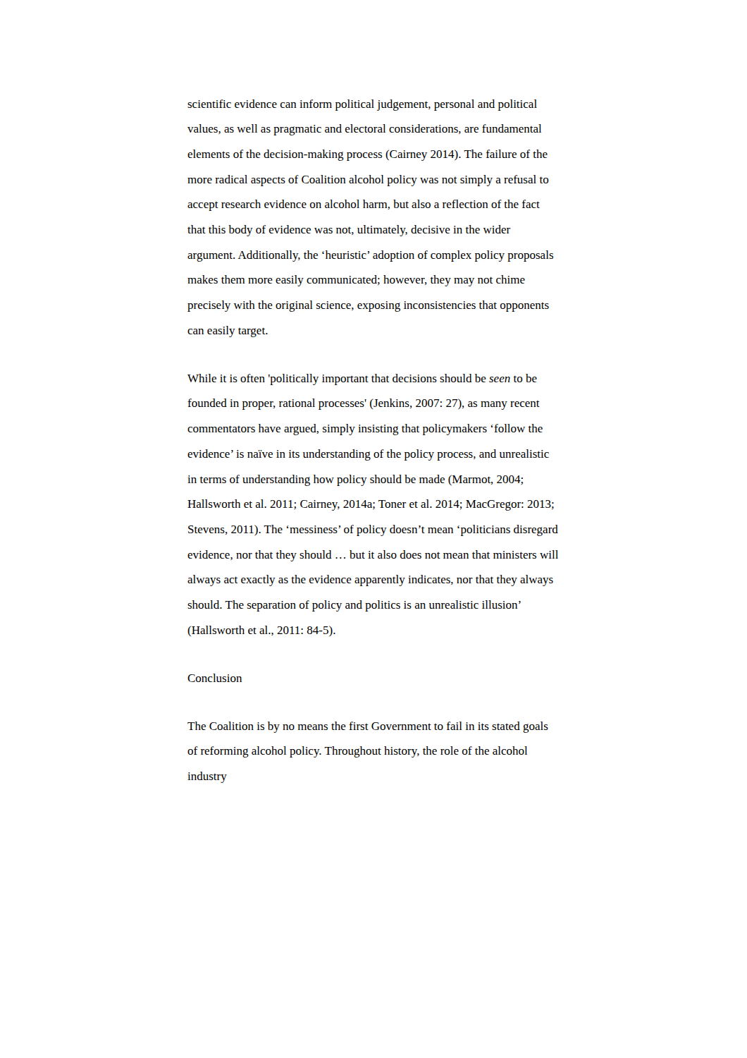scientific evidence can inform political judgement, personal and political values, as well as pragmatic and electoral considerations, are fundamental elements of the decision-making process (Cairney 2014). The failure of the more radical aspects of Coalition alcohol policy was not simply a refusal to accept research evidence on alcohol harm, but also a reflection of the fact that this body of evidence was not, ultimately, decisive in the wider argument. Additionally, the ‘heuristic’ adoption of complex policy proposals makes them more easily communicated; however, they may not chime precisely with the original science, exposing inconsistencies that opponents can easily target.
While it is often 'politically important that decisions should be seen to be founded in proper, rational processes' (Jenkins, 2007: 27), as many recent commentators have argued, simply insisting that policymakers ‘follow the evidence’ is naïve in its understanding of the policy process, and unrealistic in terms of understanding how policy should be made (Marmot, 2004; Hallsworth et al. 2011; Cairney, 2014a; Toner et al. 2014; MacGregor: 2013; Stevens, 2011). The ‘messiness’ of policy doesn’t mean ‘politicians disregard evidence, nor that they should … but it also does not mean that ministers will always act exactly as the evidence apparently indicates, nor that they always should. The separation of policy and politics is an unrealistic illusion’ (Hallsworth et al., 2011: 84-5).
Conclusion
The Coalition is by no means the first Government to fail in its stated goals of reforming alcohol policy. Throughout history, the role of the alcohol industry